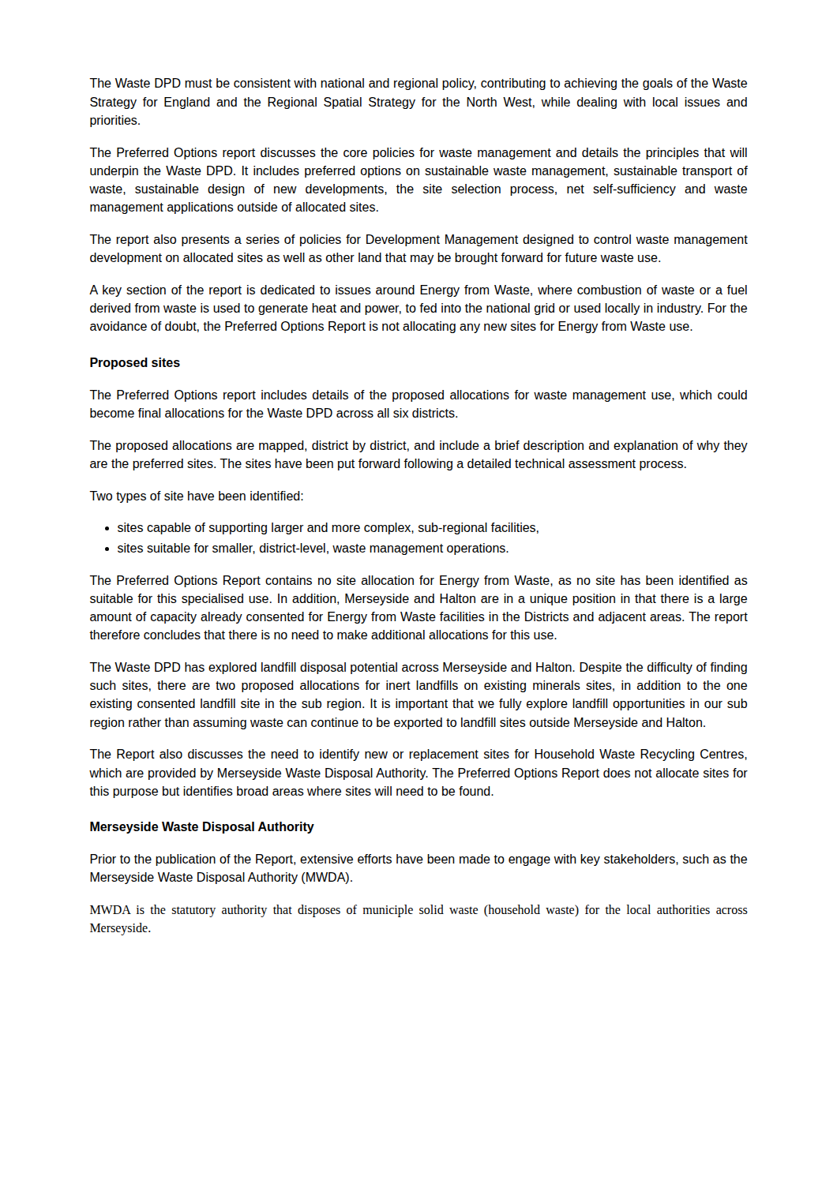The Waste DPD must be consistent with national and regional policy, contributing to achieving the goals of the Waste Strategy for England and the Regional Spatial Strategy for the North West, while dealing with local issues and priorities.
The Preferred Options report discusses the core policies for waste management and details the principles that will underpin the Waste DPD. It includes preferred options on sustainable waste management, sustainable transport of waste, sustainable design of new developments, the site selection process, net self-sufficiency and waste management applications outside of allocated sites.
The report also presents a series of policies for Development Management designed to control waste management development on allocated sites as well as other land that may be brought forward for future waste use.
A key section of the report is dedicated to issues around Energy from Waste, where combustion of waste or a fuel derived from waste is used to generate heat and power, to fed into the national grid or used locally in industry. For the avoidance of doubt, the Preferred Options Report is not allocating any new sites for Energy from Waste use.
Proposed sites
The Preferred Options report includes details of the proposed allocations for waste management use, which could become final allocations for the Waste DPD across all six districts.
The proposed allocations are mapped, district by district, and include a brief description and explanation of why they are the preferred sites. The sites have been put forward following a detailed technical assessment process.
Two types of site have been identified:
sites capable of supporting larger and more complex, sub-regional facilities,
sites suitable for smaller, district-level, waste management operations.
The Preferred Options Report contains no site allocation for Energy from Waste, as no site has been identified as suitable for this specialised use. In addition, Merseyside and Halton are in a unique position in that there is a large amount of capacity already consented for Energy from Waste facilities in the Districts and adjacent areas. The report therefore concludes that there is no need to make additional allocations for this use.
The Waste DPD has explored landfill disposal potential across Merseyside and Halton. Despite the difficulty of finding such sites, there are two proposed allocations for inert landfills on existing minerals sites, in addition to the one existing consented landfill site in the sub region. It is important that we fully explore landfill opportunities in our sub region rather than assuming waste can continue to be exported to landfill sites outside Merseyside and Halton.
The Report also discusses the need to identify new or replacement sites for Household Waste Recycling Centres, which are provided by Merseyside Waste Disposal Authority. The Preferred Options Report does not allocate sites for this purpose but identifies broad areas where sites will need to be found.
Merseyside Waste Disposal Authority
Prior to the publication of the Report, extensive efforts have been made to engage with key stakeholders, such as the Merseyside Waste Disposal Authority (MWDA).
MWDA is the statutory authority that disposes of municiple solid waste (household waste) for the local authorities across Merseyside.